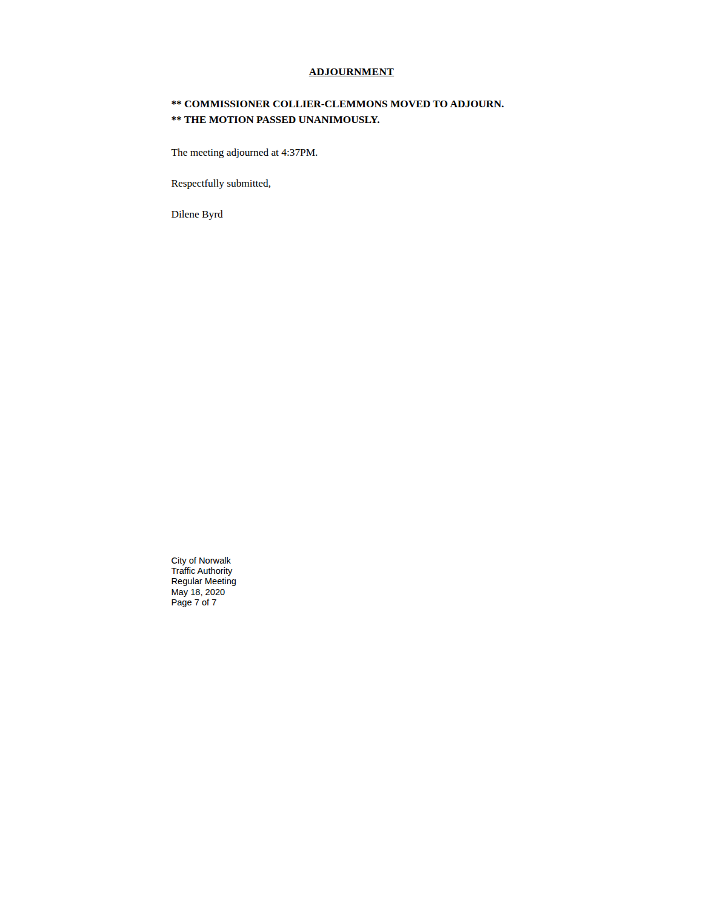ADJOURNMENT
** COMMISSIONER COLLIER-CLEMMONS MOVED TO ADJOURN. ** THE MOTION PASSED UNANIMOUSLY.
The meeting adjourned at 4:37PM.
Respectfully submitted,
Dilene Byrd
City of Norwalk
Traffic Authority
Regular Meeting
May 18, 2020
Page 7 of 7